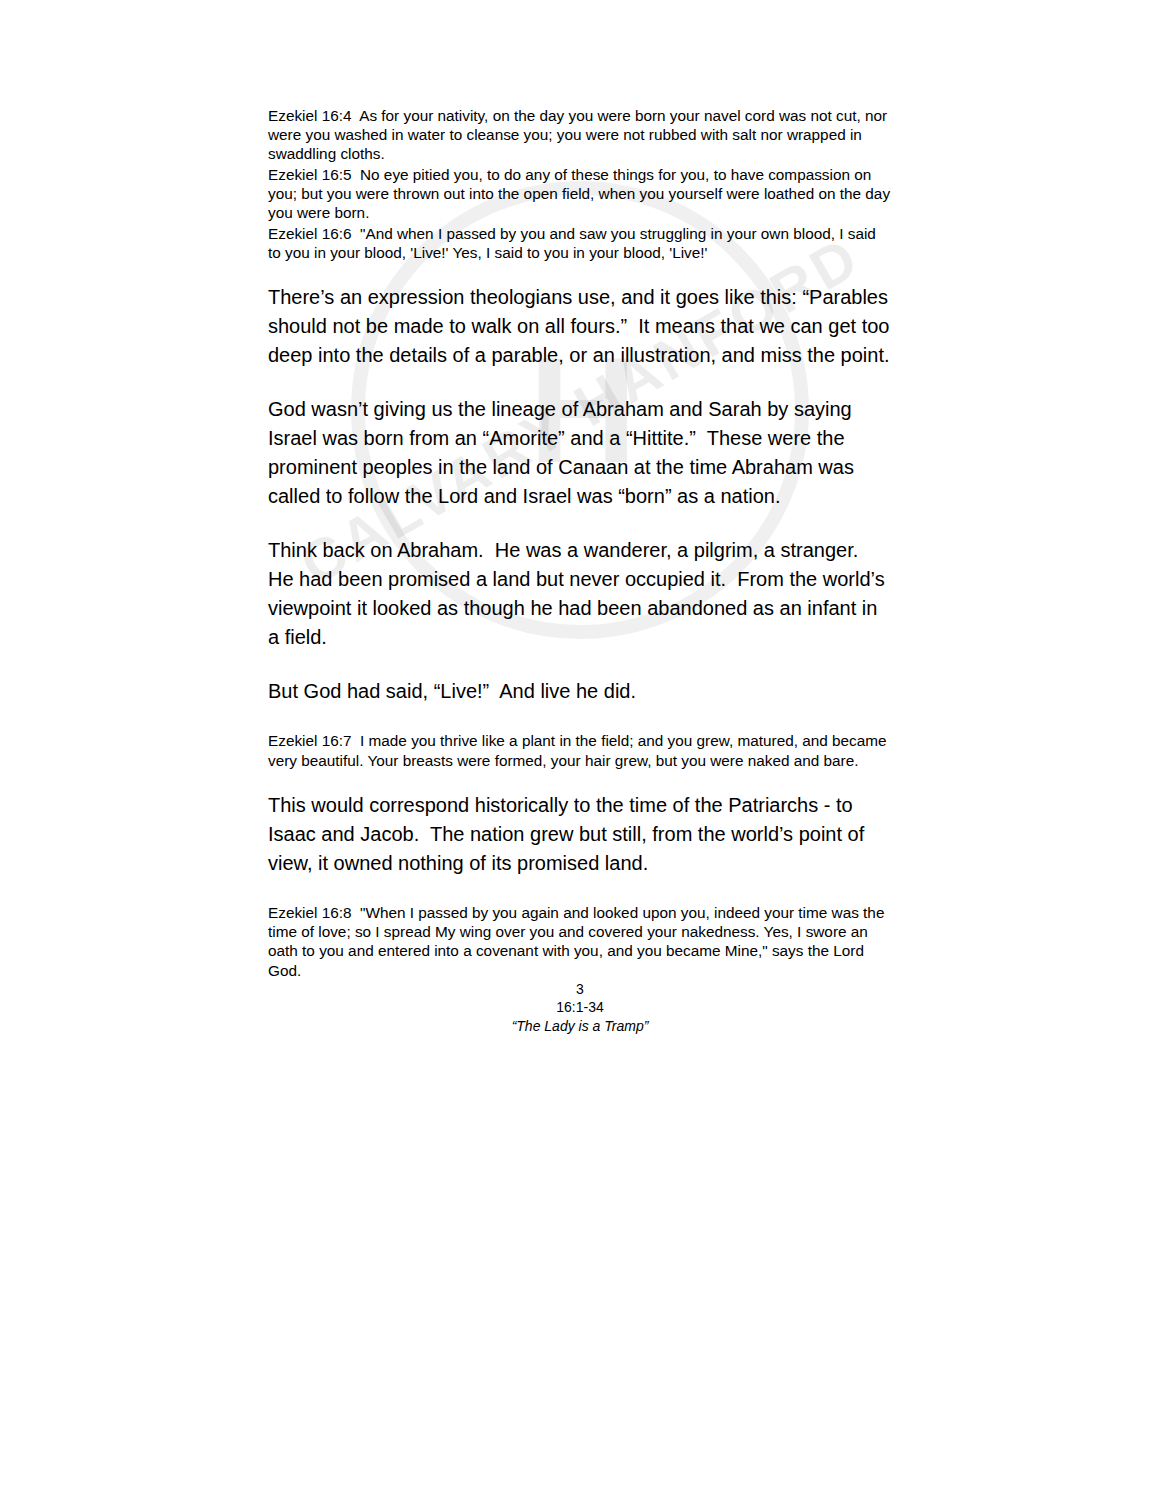CALVARY HANFORD
H
Ezekiel 16:4 As for your nativity, on the day you were born your navel cord was not cut, nor were you washed in water to cleanse you; you were not rubbed with salt nor wrapped in swaddling cloths.
Ezekiel 16:5 No eye pitied you, to do any of these things for you, to have compassion on you; but you were thrown out into the open field, when you yourself were loathed on the day you were born.
Ezekiel 16:6 "And when I passed by you and saw you struggling in your own blood, I said to you in your blood, 'Live!' Yes, I said to you in your blood, 'Live!'
There’s an expression theologians use, and it goes like this: “Parables should not be made to walk on all fours.” It means that we can get too deep into the details of a parable, or an illustration, and miss the point.
God wasn’t giving us the lineage of Abraham and Sarah by saying Israel was born from an “Amorite” and a “Hittite.” These were the prominent peoples in the land of Canaan at the time Abraham was called to follow the Lord and Israel was “born” as a nation.
Think back on Abraham. He was a wanderer, a pilgrim, a stranger. He had been promised a land but never occupied it. From the world’s viewpoint it looked as though he had been abandoned as an infant in a field.
But God had said, “Live!” And live he did.
Ezekiel 16:7 I made you thrive like a plant in the field; and you grew, matured, and became very beautiful. Your breasts were formed, your hair grew, but you were naked and bare.
This would correspond historically to the time of the Patriarchs - to Isaac and Jacob. The nation grew but still, from the world’s point of view, it owned nothing of its promised land.
Ezekiel 16:8 "When I passed by you again and looked upon you, indeed your time was the time of love; so I spread My wing over you and covered your nakedness. Yes, I swore an oath to you and entered into a covenant with you, and you became Mine," says the Lord God.
3
16:1-34
“The Lady is a Tramp”